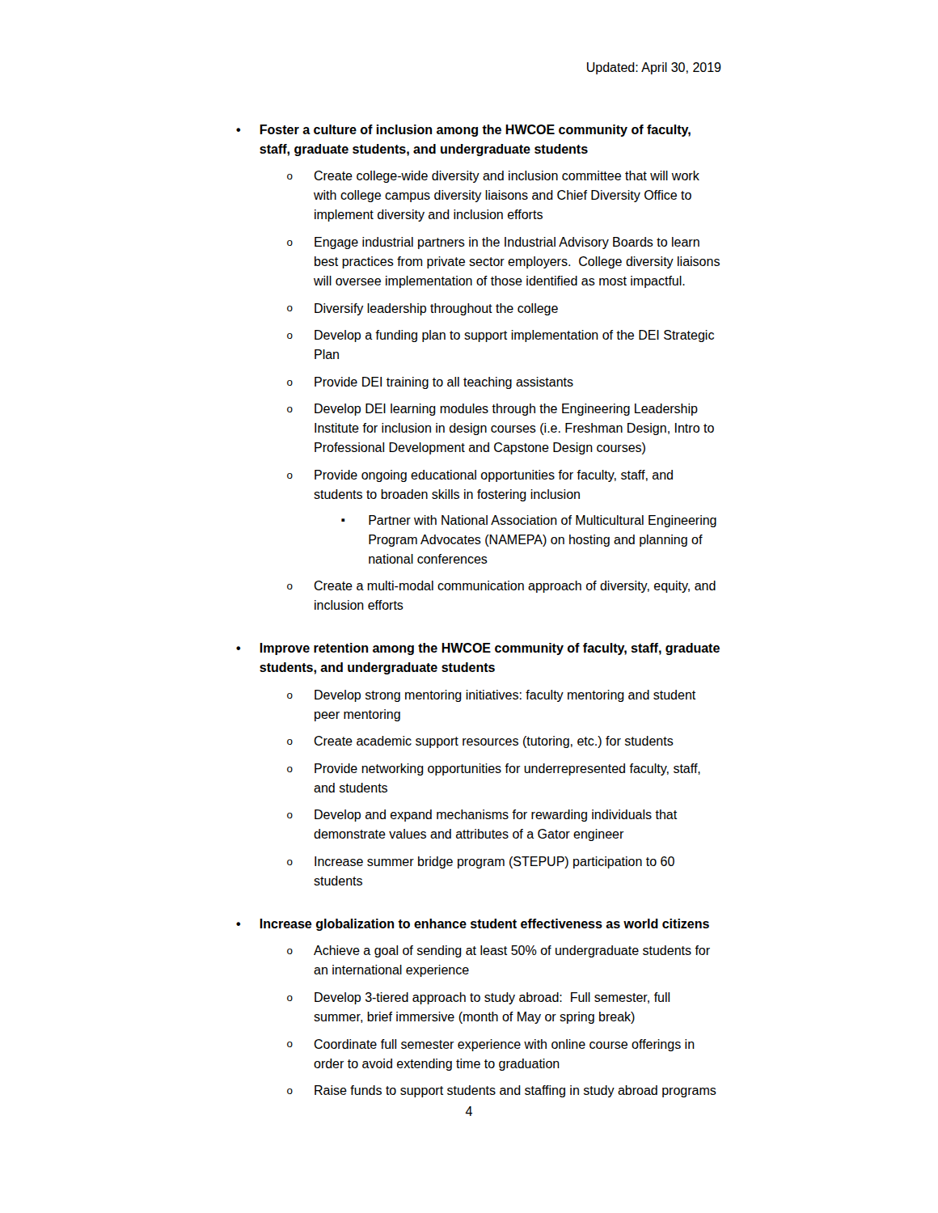Updated: April 30, 2019
Foster a culture of inclusion among the HWCOE community of faculty, staff, graduate students, and undergraduate students
Create college-wide diversity and inclusion committee that will work with college campus diversity liaisons and Chief Diversity Office to implement diversity and inclusion efforts
Engage industrial partners in the Industrial Advisory Boards to learn best practices from private sector employers. College diversity liaisons will oversee implementation of those identified as most impactful.
Diversify leadership throughout the college
Develop a funding plan to support implementation of the DEI Strategic Plan
Provide DEI training to all teaching assistants
Develop DEI learning modules through the Engineering Leadership Institute for inclusion in design courses (i.e. Freshman Design, Intro to Professional Development and Capstone Design courses)
Provide ongoing educational opportunities for faculty, staff, and students to broaden skills in fostering inclusion
Partner with National Association of Multicultural Engineering Program Advocates (NAMEPA) on hosting and planning of national conferences
Create a multi-modal communication approach of diversity, equity, and inclusion efforts
Improve retention among the HWCOE community of faculty, staff, graduate students, and undergraduate students
Develop strong mentoring initiatives: faculty mentoring and student peer mentoring
Create academic support resources (tutoring, etc.) for students
Provide networking opportunities for underrepresented faculty, staff, and students
Develop and expand mechanisms for rewarding individuals that demonstrate values and attributes of a Gator engineer
Increase summer bridge program (STEPUP) participation to 60 students
Increase globalization to enhance student effectiveness as world citizens
Achieve a goal of sending at least 50% of undergraduate students for an international experience
Develop 3-tiered approach to study abroad: Full semester, full summer, brief immersive (month of May or spring break)
Coordinate full semester experience with online course offerings in order to avoid extending time to graduation
Raise funds to support students and staffing in study abroad programs
4